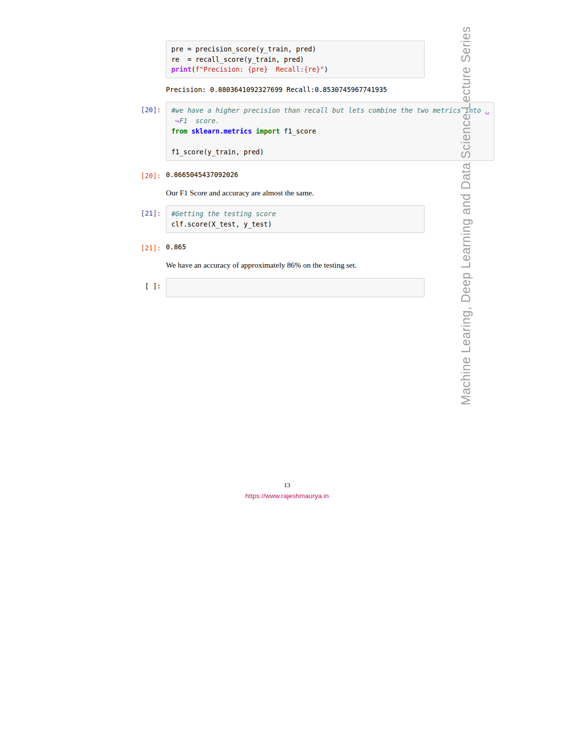Machine Learing, Deep Learning and Data Science Lecture Series
pre = precision_score(y_train, pred) re = recall_score(y_train, pred) print(f"Precision: {pre} Recall:{re}")
Precision: 0.8803641092327699 Recall:0.8530745967741935
[20]:
#we have a higher precision than recall but lets combine the two metrics into ␣ ↪F1 score. from sklearn.metrics import f1_score f1_score(y_train, pred)
[20]:
0.8665045437092026
Our F1 Score and accuracy are almost the same.
[21]:
#Getting the testing score clf.score(X_test, y_test)
[21]:
0.865
We have an accuracy of approximately 86% on the testing set.
[ ]:
13 https://www.rajeshmaurya.in